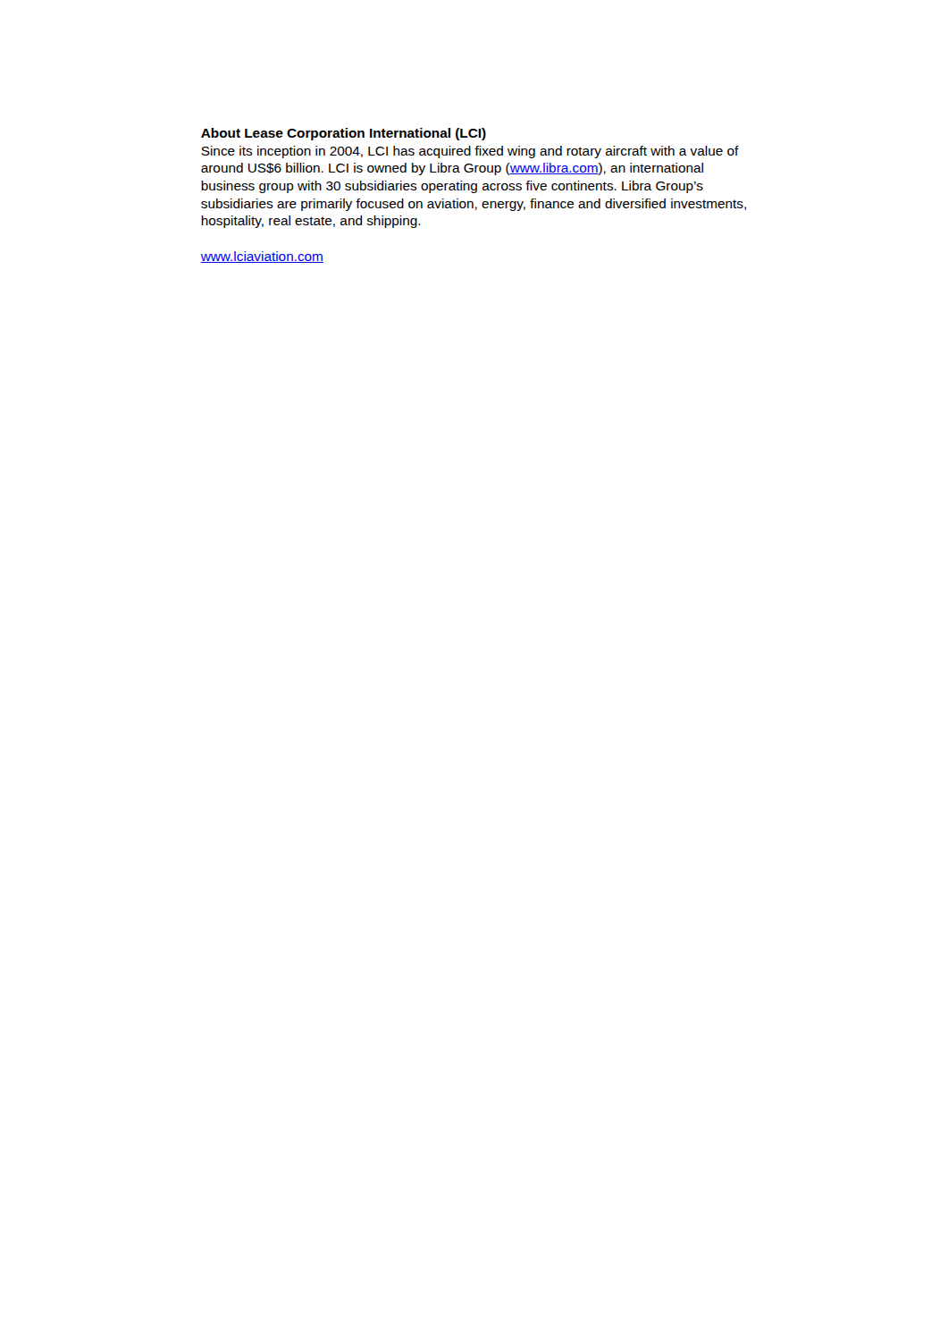About Lease Corporation International (LCI)
Since its inception in 2004, LCI has acquired fixed wing and rotary aircraft with a value of around US$6 billion. LCI is owned by Libra Group (www.libra.com), an international business group with 30 subsidiaries operating across five continents. Libra Group’s subsidiaries are primarily focused on aviation, energy, finance and diversified investments, hospitality, real estate, and shipping.
www.lciaviation.com